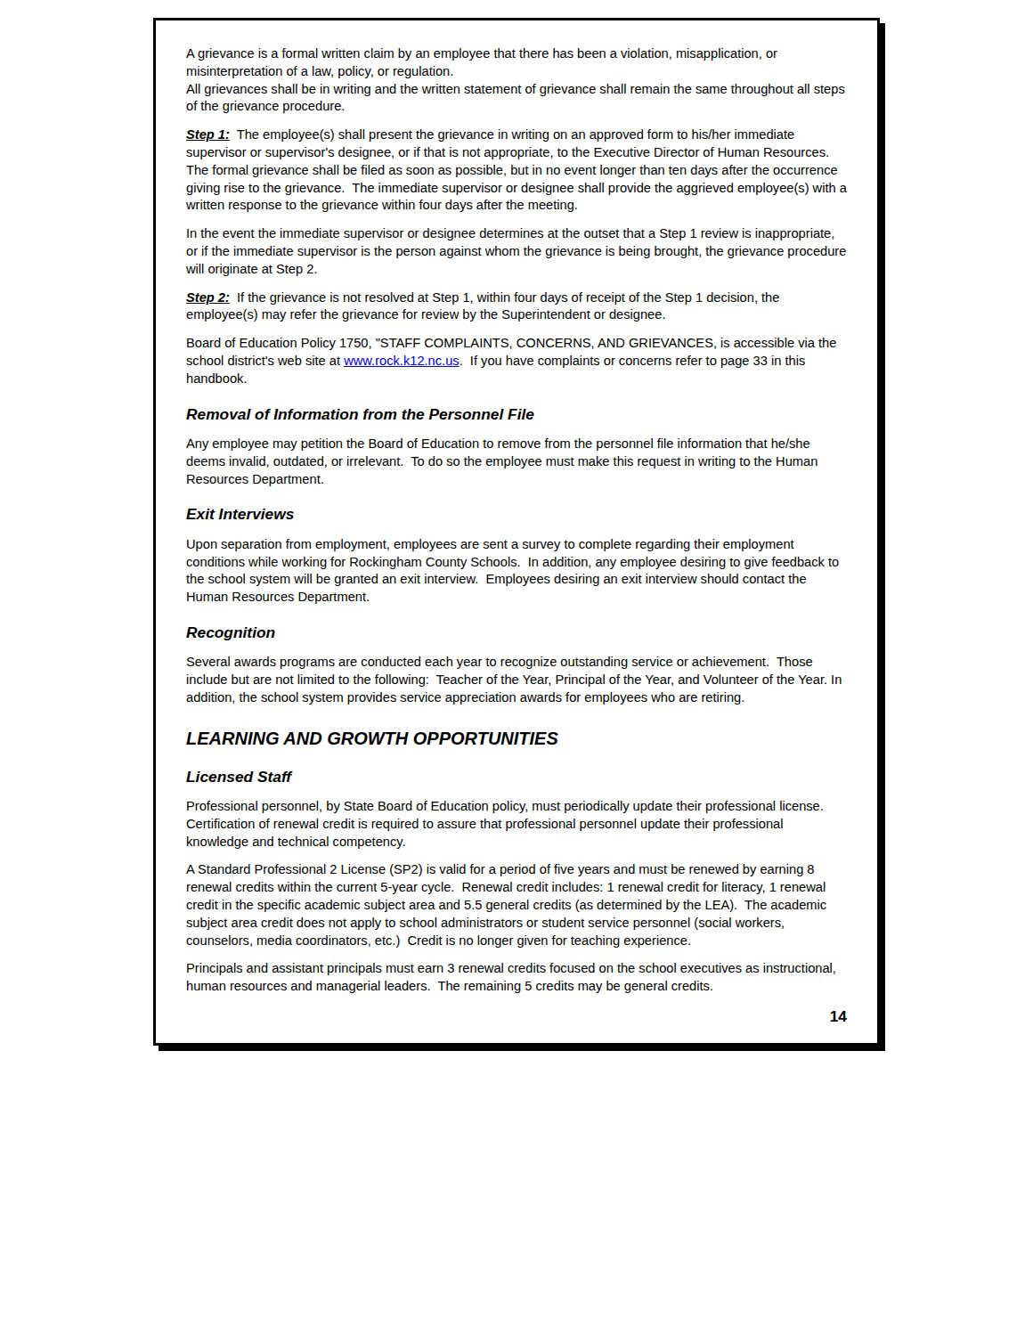A grievance is a formal written claim by an employee that there has been a violation, misapplication, or misinterpretation of a law, policy, or regulation.
All grievances shall be in writing and the written statement of grievance shall remain the same throughout all steps of the grievance procedure.
Step 1: The employee(s) shall present the grievance in writing on an approved form to his/her immediate supervisor or supervisor's designee, or if that is not appropriate, to the Executive Director of Human Resources. The formal grievance shall be filed as soon as possible, but in no event longer than ten days after the occurrence giving rise to the grievance. The immediate supervisor or designee shall provide the aggrieved employee(s) with a written response to the grievance within four days after the meeting.
In the event the immediate supervisor or designee determines at the outset that a Step 1 review is inappropriate, or if the immediate supervisor is the person against whom the grievance is being brought, the grievance procedure will originate at Step 2.
Step 2: If the grievance is not resolved at Step 1, within four days of receipt of the Step 1 decision, the employee(s) may refer the grievance for review by the Superintendent or designee.
Board of Education Policy 1750, "STAFF COMPLAINTS, CONCERNS, AND GRIEVANCES, is accessible via the school district's web site at www.rock.k12.nc.us. If you have complaints or concerns refer to page 33 in this handbook.
Removal of Information from the Personnel File
Any employee may petition the Board of Education to remove from the personnel file information that he/she deems invalid, outdated, or irrelevant. To do so the employee must make this request in writing to the Human Resources Department.
Exit Interviews
Upon separation from employment, employees are sent a survey to complete regarding their employment conditions while working for Rockingham County Schools. In addition, any employee desiring to give feedback to the school system will be granted an exit interview. Employees desiring an exit interview should contact the Human Resources Department.
Recognition
Several awards programs are conducted each year to recognize outstanding service or achievement. Those include but are not limited to the following: Teacher of the Year, Principal of the Year, and Volunteer of the Year. In addition, the school system provides service appreciation awards for employees who are retiring.
LEARNING AND GROWTH OPPORTUNITIES
Licensed Staff
Professional personnel, by State Board of Education policy, must periodically update their professional license. Certification of renewal credit is required to assure that professional personnel update their professional knowledge and technical competency.
A Standard Professional 2 License (SP2) is valid for a period of five years and must be renewed by earning 8 renewal credits within the current 5-year cycle. Renewal credit includes: 1 renewal credit for literacy, 1 renewal credit in the specific academic subject area and 5.5 general credits (as determined by the LEA). The academic subject area credit does not apply to school administrators or student service personnel (social workers, counselors, media coordinators, etc.) Credit is no longer given for teaching experience.
Principals and assistant principals must earn 3 renewal credits focused on the school executives as instructional, human resources and managerial leaders. The remaining 5 credits may be general credits.
14